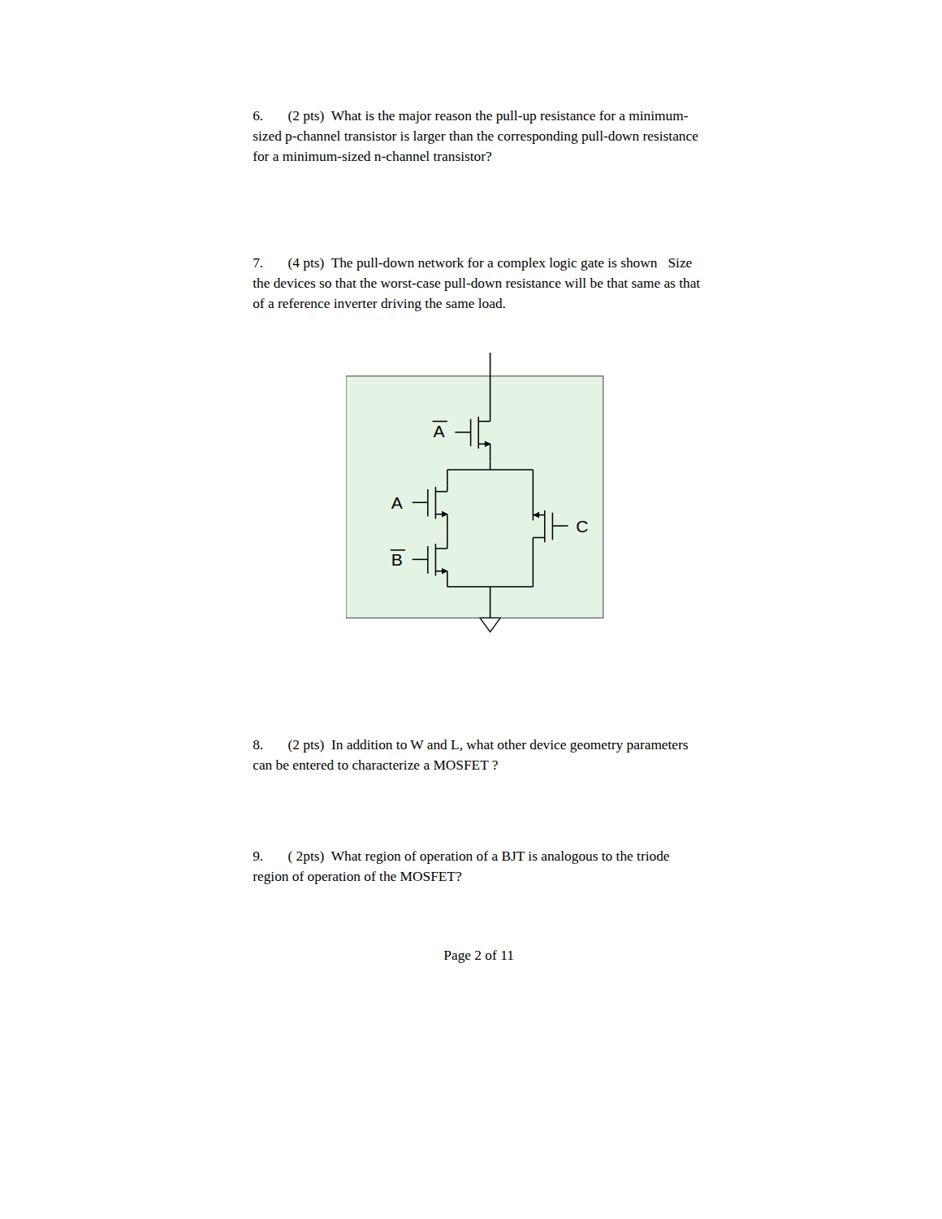6. (2 pts) What is the major reason the pull-up resistance for a minimum-sized p-channel transistor is larger than the corresponding pull-down resistance for a minimum-sized n-channel transistor?
7. (4 pts) The pull-down network for a complex logic gate is shown Size the devices so that the worst-case pull-down resistance will be that same as that of a reference inverter driving the same load.
A A B C
8. (2 pts) In addition to W and L, what other device geometry parameters can be entered to characterize a MOSFET ?
9. ( 2pts) What region of operation of a BJT is analogous to the triode region of operation of the MOSFET?
Page 2 of 11